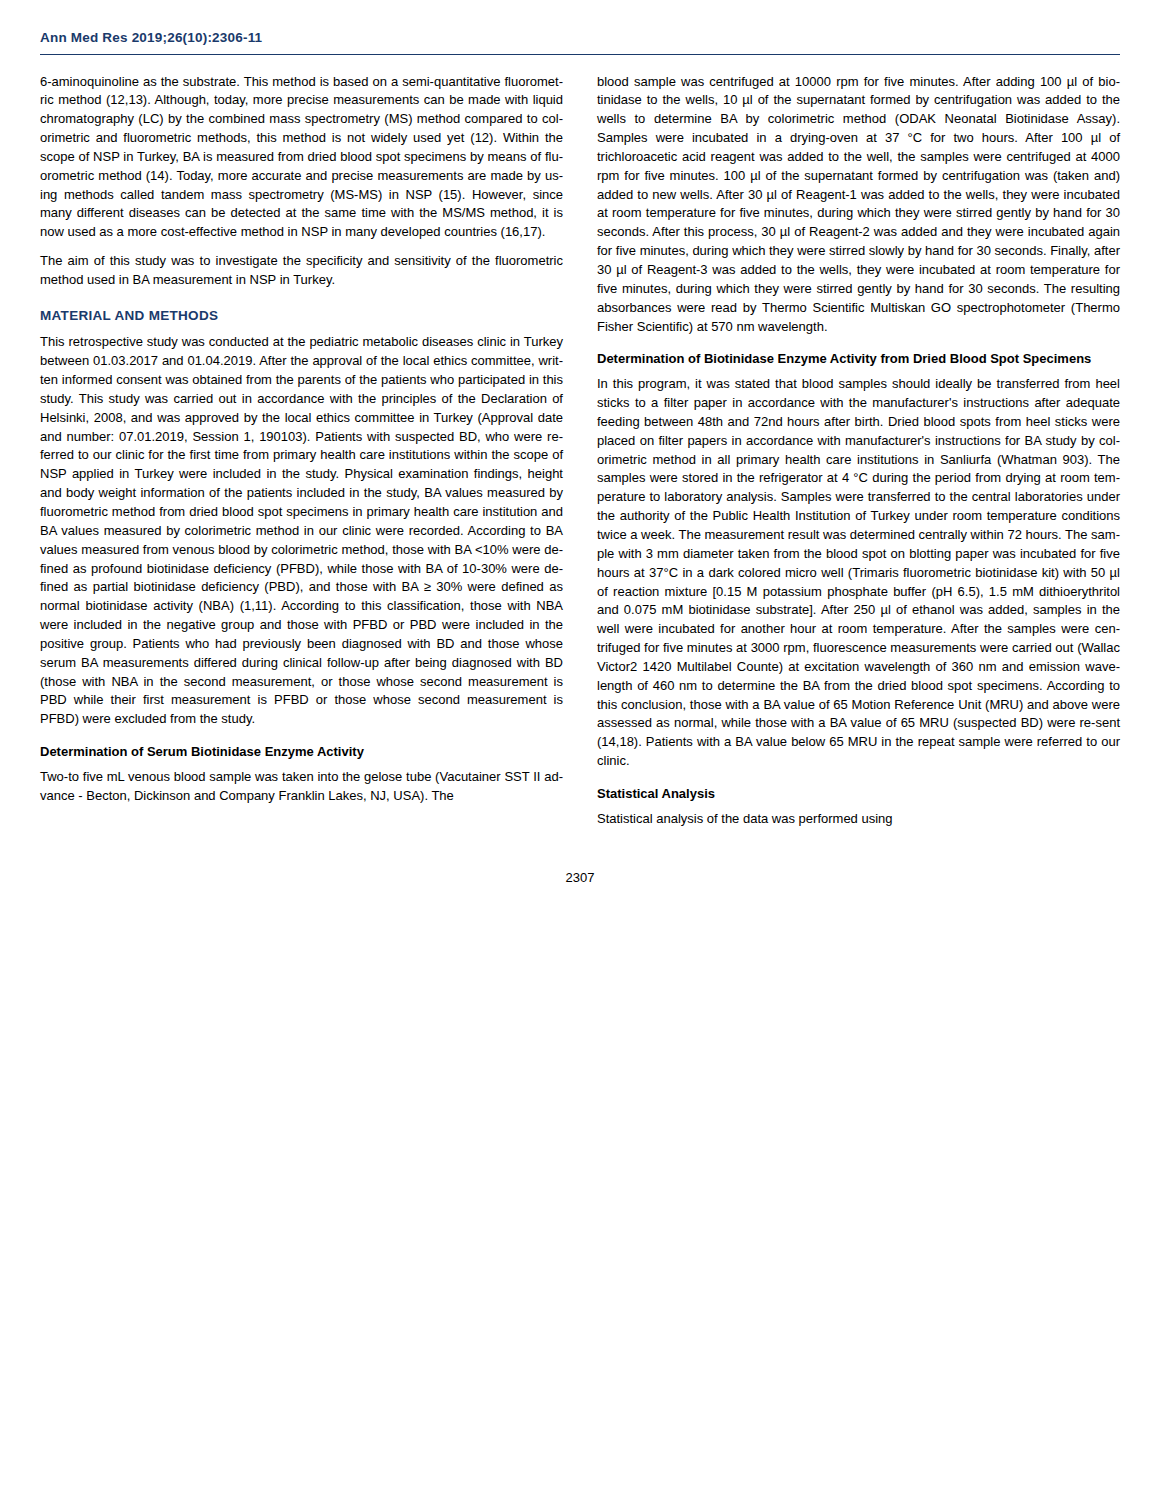Ann Med Res 2019;26(10):2306-11
6-aminoquinoline as the substrate. This method is based on a semi-quantitative fluorometric method (12,13). Although, today, more precise measurements can be made with liquid chromatography (LC) by the combined mass spectrometry (MS) method compared to colorimetric and fluorometric methods, this method is not widely used yet (12). Within the scope of NSP in Turkey, BA is measured from dried blood spot specimens by means of fluorometric method (14). Today, more accurate and precise measurements are made by using methods called tandem mass spectrometry (MS-MS) in NSP (15). However, since many different diseases can be detected at the same time with the MS/MS method, it is now used as a more cost-effective method in NSP in many developed countries (16,17).
The aim of this study was to investigate the specificity and sensitivity of the fluorometric method used in BA measurement in NSP in Turkey.
MATERIAL and METHODS
This retrospective study was conducted at the pediatric metabolic diseases clinic in Turkey between 01.03.2017 and 01.04.2019. After the approval of the local ethics committee, written informed consent was obtained from the parents of the patients who participated in this study. This study was carried out in accordance with the principles of the Declaration of Helsinki, 2008, and was approved by the local ethics committee in Turkey (Approval date and number: 07.01.2019, Session 1, 190103). Patients with suspected BD, who were referred to our clinic for the first time from primary health care institutions within the scope of NSP applied in Turkey were included in the study. Physical examination findings, height and body weight information of the patients included in the study, BA values measured by fluorometric method from dried blood spot specimens in primary health care institution and BA values measured by colorimetric method in our clinic were recorded. According to BA values measured from venous blood by colorimetric method, those with BA <10% were defined as profound biotinidase deficiency (PFBD), while those with BA of 10-30% were defined as partial biotinidase deficiency (PBD), and those with BA ≥ 30% were defined as normal biotinidase activity (NBA) (1,11). According to this classification, those with NBA were included in the negative group and those with PFBD or PBD were included in the positive group. Patients who had previously been diagnosed with BD and those whose serum BA measurements differed during clinical follow-up after being diagnosed with BD (those with NBA in the second measurement, or those whose second measurement is PBD while their first measurement is PFBD or those whose second measurement is PFBD) were excluded from the study.
Determination of Serum Biotinidase Enzyme Activity
Two-to five mL venous blood sample was taken into the gelose tube (Vacutainer SST II advance - Becton, Dickinson and Company Franklin Lakes, NJ, USA). The
blood sample was centrifuged at 10000 rpm for five minutes. After adding 100 µl of biotinidase to the wells, 10 µl of the supernatant formed by centrifugation was added to the wells to determine BA by colorimetric method (ODAK Neonatal Biotinidase Assay). Samples were incubated in a drying-oven at 37 °C for two hours. After 100 µl of trichloroacetic acid reagent was added to the well, the samples were centrifuged at 4000 rpm for five minutes. 100 µl of the supernatant formed by centrifugation was (taken and) added to new wells. After 30 µl of Reagent-1 was added to the wells, they were incubated at room temperature for five minutes, during which they were stirred gently by hand for 30 seconds. After this process, 30 µl of Reagent-2 was added and they were incubated again for five minutes, during which they were stirred slowly by hand for 30 seconds. Finally, after 30 µl of Reagent-3 was added to the wells, they were incubated at room temperature for five minutes, during which they were stirred gently by hand for 30 seconds. The resulting absorbances were read by Thermo Scientific Multiskan GO spectrophotometer (Thermo Fisher Scientific) at 570 nm wavelength.
Determination of Biotinidase Enzyme Activity from Dried Blood Spot Specimens
In this program, it was stated that blood samples should ideally be transferred from heel sticks to a filter paper in accordance with the manufacturer's instructions after adequate feeding between 48th and 72nd hours after birth. Dried blood spots from heel sticks were placed on filter papers in accordance with manufacturer's instructions for BA study by colorimetric method in all primary health care institutions in Sanliurfa (Whatman 903). The samples were stored in the refrigerator at 4 °C during the period from drying at room temperature to laboratory analysis. Samples were transferred to the central laboratories under the authority of the Public Health Institution of Turkey under room temperature conditions twice a week. The measurement result was determined centrally within 72 hours. The sample with 3 mm diameter taken from the blood spot on blotting paper was incubated for five hours at 37°C in a dark colored micro well (Trimaris fluorometric biotinidase kit) with 50 µl of reaction mixture [0.15 M potassium phosphate buffer (pH 6.5), 1.5 mM dithioerythritol and 0.075 mM biotinidase substrate]. After 250 µl of ethanol was added, samples in the well were incubated for another hour at room temperature. After the samples were centrifuged for five minutes at 3000 rpm, fluorescence measurements were carried out (Wallac Victor2 1420 Multilabel Counte) at excitation wavelength of 360 nm and emission wavelength of 460 nm to determine the BA from the dried blood spot specimens. According to this conclusion, those with a BA value of 65 Motion Reference Unit (MRU) and above were assessed as normal, while those with a BA value of 65 MRU (suspected BD) were re-sent (14,18). Patients with a BA value below 65 MRU in the repeat sample were referred to our clinic.
Statistical Analysis
Statistical analysis of the data was performed using
2307